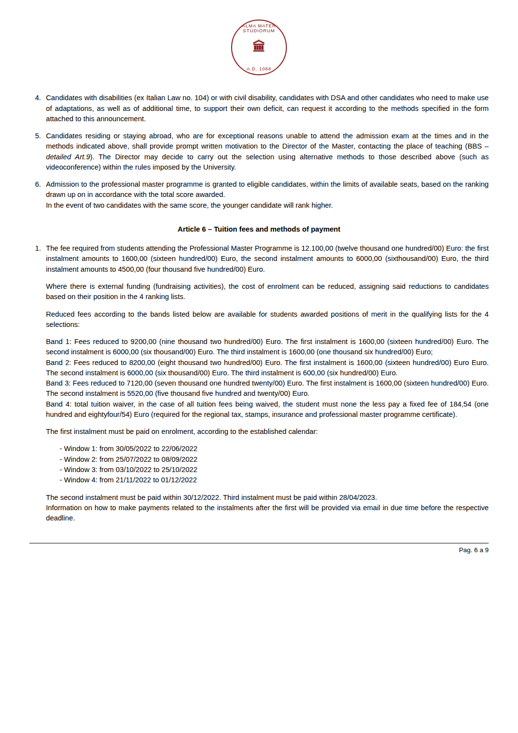ALMA MATER STUDIORUM
🏛
A.D. 1088
Candidates with disabilities (ex Italian Law no. 104) or with civil disability, candidates with DSA and other candidates who need to make use of adaptations, as well as of additional time, to support their own deficit, can request it according to the methods specified in the form attached to this announcement.
Candidates residing or staying abroad, who are for exceptional reasons unable to attend the admission exam at the times and in the methods indicated above, shall provide prompt written motivation to the Director of the Master, contacting the place of teaching (BBS – detailed Art.9). The Director may decide to carry out the selection using alternative methods to those described above (such as videoconference) within the rules imposed by the University.
Admission to the professional master programme is granted to eligible candidates, within the limits of available seats, based on the ranking drawn up on in accordance with the total score awarded.
In the event of two candidates with the same score, the younger candidate will rank higher.
Article 6 – Tuition fees and methods of payment
The fee required from students attending the Professional Master Programme is 12.100,00 (twelve thousand one hundred/00) Euro: the first instalment amounts to 1600,00 (sixteen hundred/00) Euro, the second instalment amounts to 6000,00 (sixthousand/00) Euro, the third instalment amounts to 4500,00 (four thousand five hundred/00) Euro.
Where there is external funding (fundraising activities), the cost of enrolment can be reduced, assigning said reductions to candidates based on their position in the 4 ranking lists.
Reduced fees according to the bands listed below are available for students awarded positions of merit in the qualifying lists for the 4 selections:
Band 1: Fees reduced to 9200,00 (nine thousand two hundred/00) Euro. The first instalment is 1600,00 (sixteen hundred/00) Euro. The second instalment is 6000,00 (six thousand/00) Euro. The third instalment is 1600,00 (one thousand six hundred/00) Euro;
Band 2: Fees reduced to 8200,00 (eight thousand two hundred/00) Euro. The first instalment is 1600,00 (sixteen hundred/00) Euro Euro. The second instalment is 6000,00 (six thousand/00) Euro. The third instalment is 600,00 (six hundred/00) Euro.
Band 3: Fees reduced to 7120,00 (seven thousand one hundred twenty/00) Euro. The first instalment is 1600,00 (sixteen hundred/00) Euro. The second instalment is 5520,00 (five thousand five hundred and twenty/00) Euro.
Band 4: total tuition waiver, in the case of all tuition fees being waived, the student must none the less pay a fixed fee of 184,54 (one hundred and eightyfour/54) Euro (required for the regional tax, stamps, insurance and professional master programme certificate).
The first instalment must be paid on enrolment, according to the established calendar:
- Window 1: from 30/05/2022 to 22/06/2022
- Window 2: from 25/07/2022 to 08/09/2022
- Window 3: from 03/10/2022 to 25/10/2022
- Window 4: from 21/11/2022 to 01/12/2022
The second instalment must be paid within 30/12/2022. Third instalment must be paid within 28/04/2023.
Information on how to make payments related to the instalments after the first will be provided via email in due time before the respective deadline.
Pag. 6 a 9